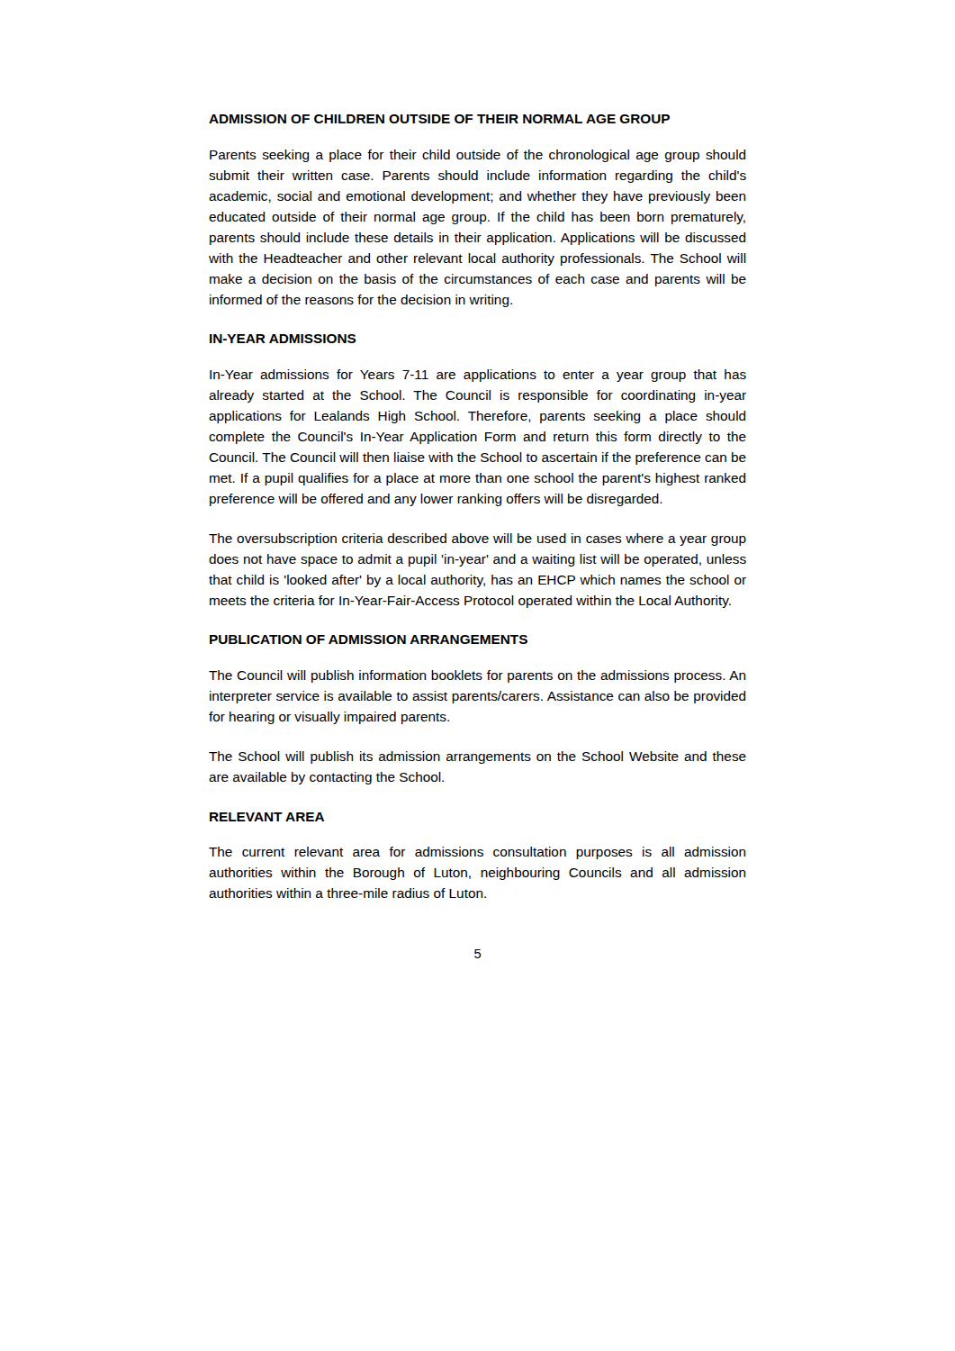Admission of Children Outside of Their Normal Age Group
Parents seeking a place for their child outside of the chronological age group should submit their written case. Parents should include information regarding the child's academic, social and emotional development; and whether they have previously been educated outside of their normal age group. If the child has been born prematurely, parents should include these details in their application. Applications will be discussed with the Headteacher and other relevant local authority professionals. The School will make a decision on the basis of the circumstances of each case and parents will be informed of the reasons for the decision in writing.
In-Year Admissions
In-Year admissions for Years 7-11 are applications to enter a year group that has already started at the School. The Council is responsible for coordinating in-year applications for Lealands High School. Therefore, parents seeking a place should complete the Council's In-Year Application Form and return this form directly to the Council. The Council will then liaise with the School to ascertain if the preference can be met. If a pupil qualifies for a place at more than one school the parent's highest ranked preference will be offered and any lower ranking offers will be disregarded.
The oversubscription criteria described above will be used in cases where a year group does not have space to admit a pupil 'in-year' and a waiting list will be operated, unless that child is 'looked after' by a local authority, has an EHCP which names the school or meets the criteria for In-Year-Fair-Access Protocol operated within the Local Authority.
Publication of Admission Arrangements
The Council will publish information booklets for parents on the admissions process. An interpreter service is available to assist parents/carers. Assistance can also be provided for hearing or visually impaired parents.
The School will publish its admission arrangements on the School Website and these are available by contacting the School.
Relevant Area
The current relevant area for admissions consultation purposes is all admission authorities within the Borough of Luton, neighbouring Councils and all admission authorities within a three-mile radius of Luton.
5